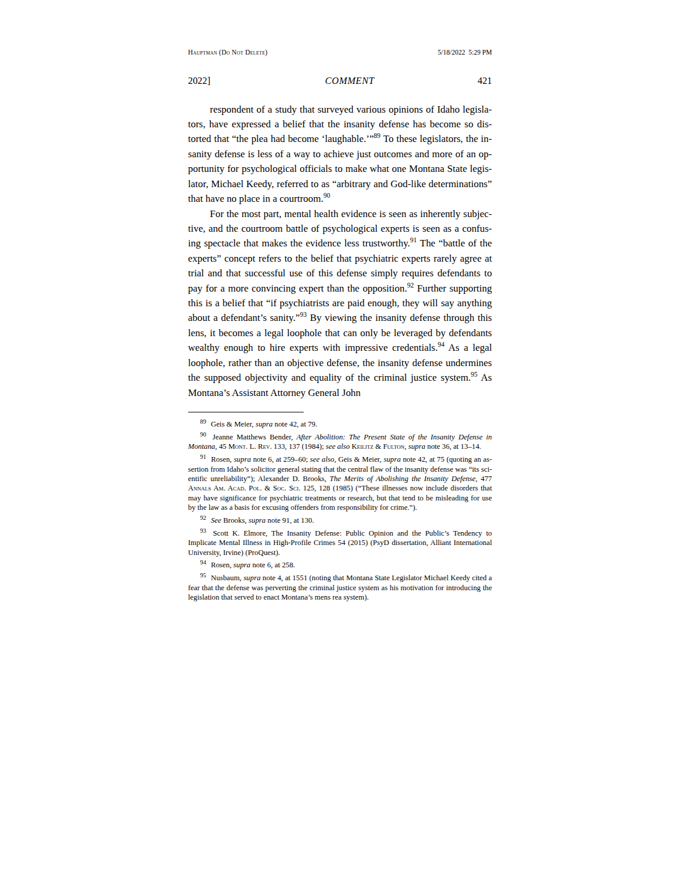Hauptman (Do Not Delete) 5/18/2022 5:29 PM
2022] COMMENT 421
respondent of a study that surveyed various opinions of Idaho legislators, have expressed a belief that the insanity defense has become so distorted that “the plea had become ‘laughable.’”89 To these legislators, the insanity defense is less of a way to achieve just outcomes and more of an opportunity for psychological officials to make what one Montana State legislator, Michael Keedy, referred to as “arbitrary and God-like determinations” that have no place in a courtroom.90
For the most part, mental health evidence is seen as inherently subjective, and the courtroom battle of psychological experts is seen as a confusing spectacle that makes the evidence less trustworthy.91 The “battle of the experts” concept refers to the belief that psychiatric experts rarely agree at trial and that successful use of this defense simply requires defendants to pay for a more convincing expert than the opposition.92 Further supporting this is a belief that “if psychiatrists are paid enough, they will say anything about a defendant’s sanity.”93 By viewing the insanity defense through this lens, it becomes a legal loophole that can only be leveraged by defendants wealthy enough to hire experts with impressive credentials.94 As a legal loophole, rather than an objective defense, the insanity defense undermines the supposed objectivity and equality of the criminal justice system.95 As Montana’s Assistant Attorney General John
89 Geis & Meier, supra note 42, at 79.
90 Jeanne Matthews Bender, After Abolition: The Present State of the Insanity Defense in Montana, 45 Mont. L. Rev. 133, 137 (1984); see also Keilitz & Fulton, supra note 36, at 13–14.
91 Rosen, supra note 6, at 259–60; see also, Geis & Meier, supra note 42, at 75 (quoting an assertion from Idaho’s solicitor general stating that the central flaw of the insanity defense was “its scientific unreliability”); Alexander D. Brooks, The Merits of Abolishing the Insanity Defense, 477 Annals Am. Acad. Pol. & Soc. Sci. 125, 128 (1985) (“These illnesses now include disorders that may have significance for psychiatric treatments or research, but that tend to be misleading for use by the law as a basis for excusing offenders from responsibility for crime.”).
92 See Brooks, supra note 91, at 130.
93 Scott K. Elmore, The Insanity Defense: Public Opinion and the Public’s Tendency to Implicate Mental Illness in High-Profile Crimes 54 (2015) (PsyD dissertation, Alliant International University, Irvine) (ProQuest).
94 Rosen, supra note 6, at 258.
95 Nusbaum, supra note 4, at 1551 (noting that Montana State Legislator Michael Keedy cited a fear that the defense was perverting the criminal justice system as his motivation for introducing the legislation that served to enact Montana’s mens rea system).